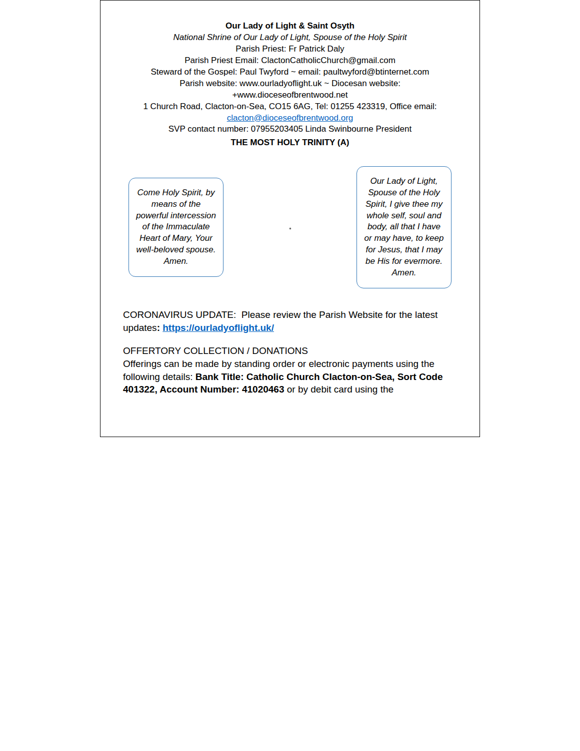Our Lady of Light & Saint Osyth
National Shrine of Our Lady of Light, Spouse of the Holy Spirit
Parish Priest: Fr Patrick Daly
Parish Priest Email: ClactonCatholicChurch@gmail.com
Steward of the Gospel: Paul Twyford ~ email: paultwyford@btinternet.com
Parish website: www.ourladyoflight.uk ~ Diocesan website:
+www.dioceseofbrentwood.net
1 Church Road, Clacton-on-Sea, CO15 6AG, Tel: 01255 423319, Office email:
clacton@dioceseofbrentwood.org
SVP contact number: 07955203405 Linda Swinbourne President
THE MOST HOLY TRINITY (A)
Come Holy Spirit, by means of the powerful intercession of the Immaculate Heart of Mary, Your well-beloved spouse. Amen.
Our Lady of Light, Spouse of the Holy Spirit, I give thee my whole self, soul and body, all that I have or may have, to keep for Jesus, that I may be His for evermore. Amen.
CORONAVIRUS UPDATE: Please review the Parish Website for the latest updates: https://ourladyoflight.uk/
OFFERTORY COLLECTION / DONATIONS
Offerings can be made by standing order or electronic payments using the following details: Bank Title: Catholic Church Clacton-on-Sea, Sort Code 401322, Account Number: 41020463 or by debit card using the